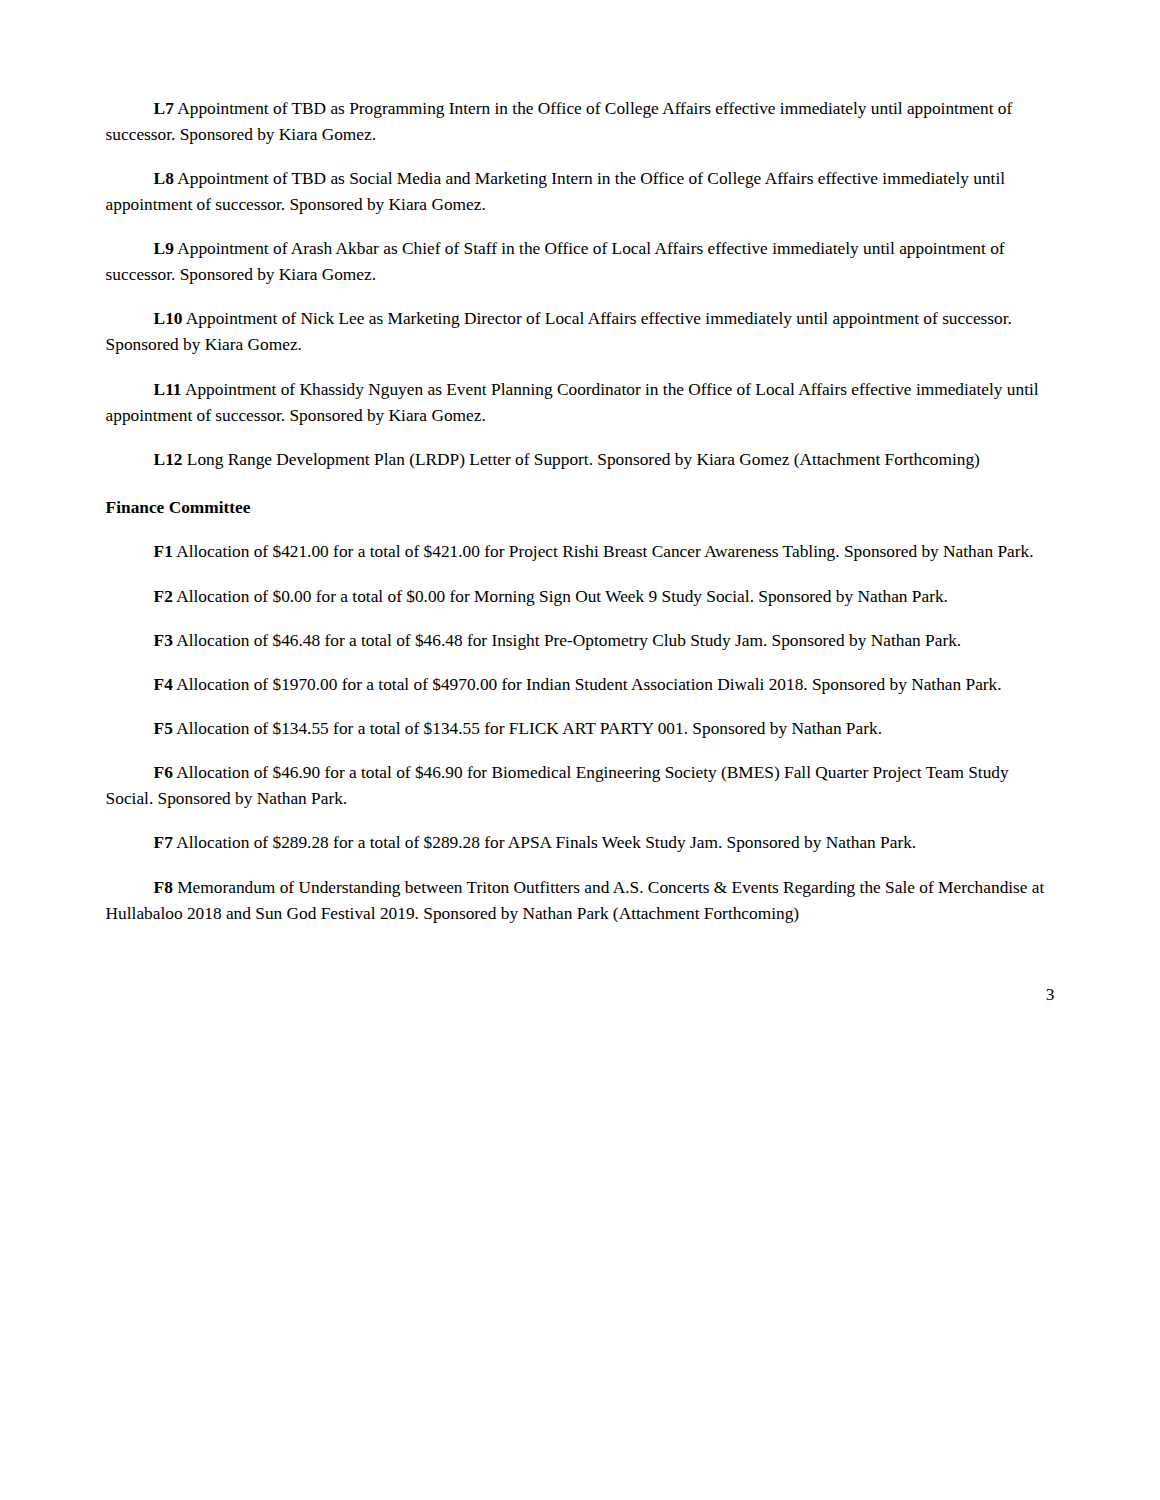L7 Appointment of TBD as Programming Intern in the Office of College Affairs effective immediately until appointment of successor. Sponsored by Kiara Gomez.
L8 Appointment of TBD as Social Media and Marketing Intern in the Office of College Affairs effective immediately until appointment of successor. Sponsored by Kiara Gomez.
L9 Appointment of Arash Akbar as Chief of Staff in the Office of Local Affairs effective immediately until appointment of successor. Sponsored by Kiara Gomez.
L10 Appointment of Nick Lee as Marketing Director of Local Affairs effective immediately until appointment of successor. Sponsored by Kiara Gomez.
L11 Appointment of Khassidy Nguyen as Event Planning Coordinator in the Office of Local Affairs effective immediately until appointment of successor. Sponsored by Kiara Gomez.
L12 Long Range Development Plan (LRDP) Letter of Support. Sponsored by Kiara Gomez (Attachment Forthcoming)
Finance Committee
F1 Allocation of $421.00 for a total of $421.00 for Project Rishi Breast Cancer Awareness Tabling. Sponsored by Nathan Park.
F2 Allocation of $0.00 for a total of $0.00 for Morning Sign Out Week 9 Study Social. Sponsored by Nathan Park.
F3 Allocation of $46.48 for a total of $46.48 for Insight Pre-Optometry Club Study Jam. Sponsored by Nathan Park.
F4 Allocation of $1970.00 for a total of $4970.00 for Indian Student Association Diwali 2018. Sponsored by Nathan Park.
F5 Allocation of $134.55 for a total of $134.55 for FLICK ART PARTY 001. Sponsored by Nathan Park.
F6 Allocation of $46.90 for a total of $46.90 for Biomedical Engineering Society (BMES) Fall Quarter Project Team Study Social. Sponsored by Nathan Park.
F7 Allocation of $289.28 for a total of $289.28 for APSA Finals Week Study Jam. Sponsored by Nathan Park.
F8 Memorandum of Understanding between Triton Outfitters and A.S. Concerts & Events Regarding the Sale of Merchandise at Hullabaloo 2018 and Sun God Festival 2019. Sponsored by Nathan Park (Attachment Forthcoming)
3